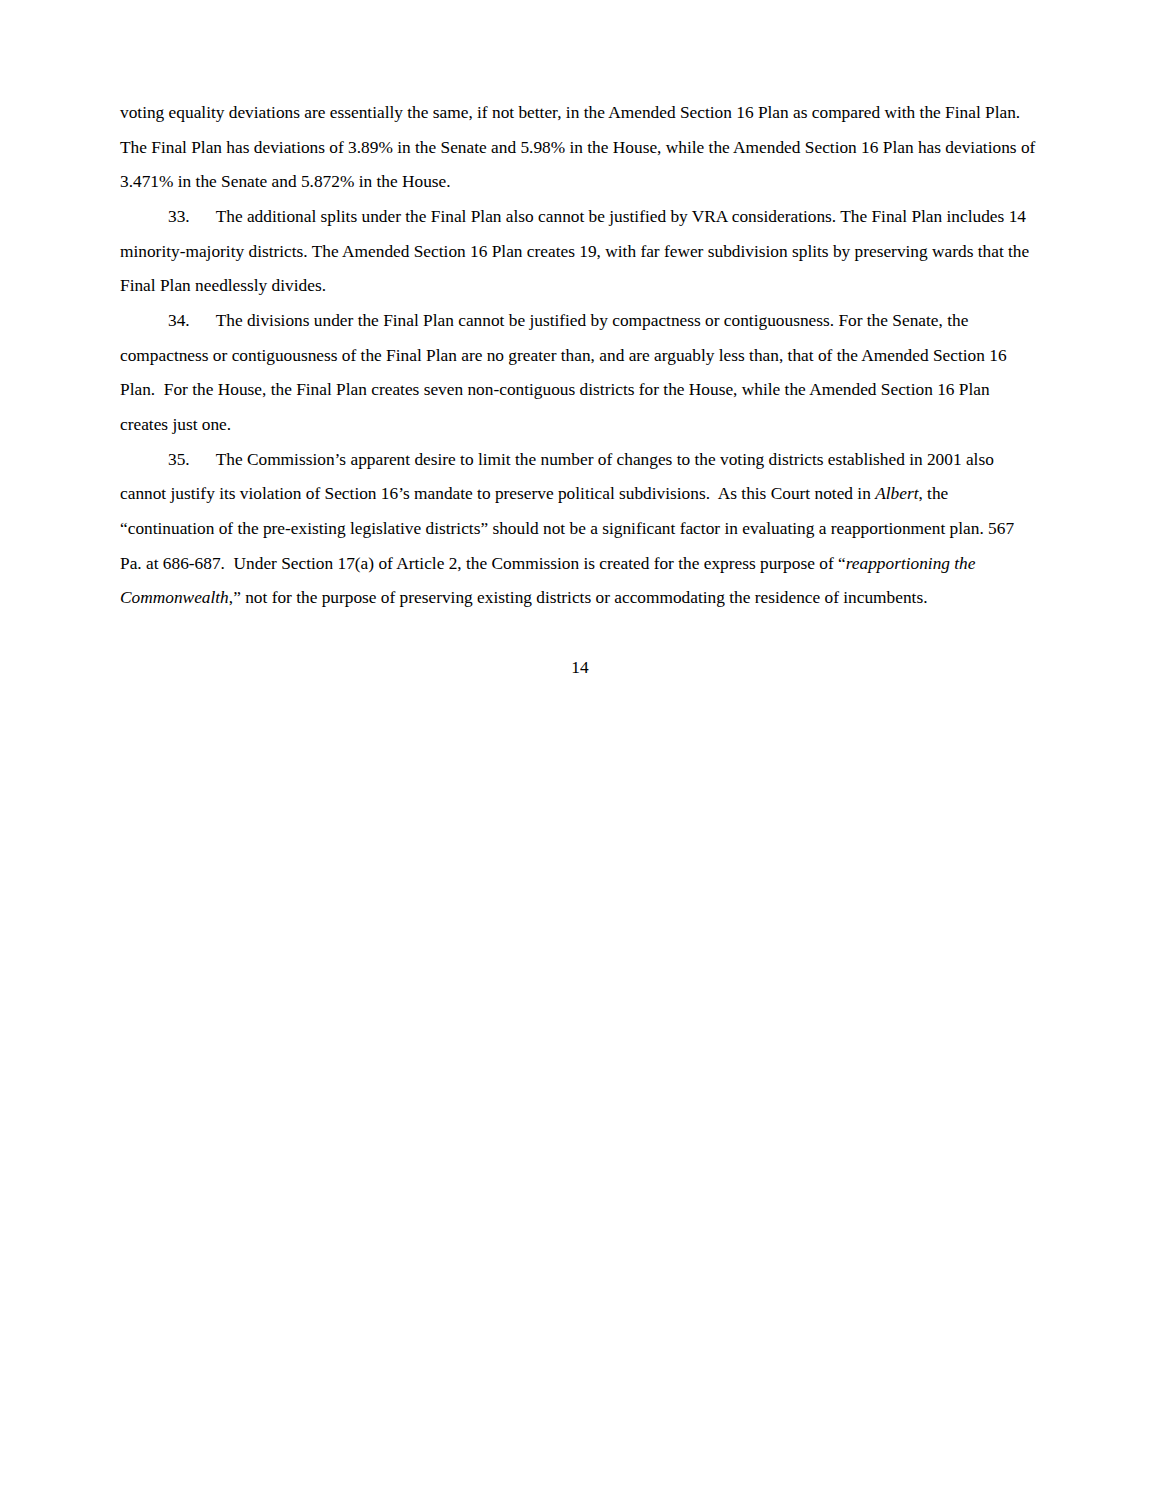voting equality deviations are essentially the same, if not better, in the Amended Section 16 Plan as compared with the Final Plan. The Final Plan has deviations of 3.89% in the Senate and 5.98% in the House, while the Amended Section 16 Plan has deviations of 3.471% in the Senate and 5.872% in the House.
33. The additional splits under the Final Plan also cannot be justified by VRA considerations. The Final Plan includes 14 minority-majority districts. The Amended Section 16 Plan creates 19, with far fewer subdivision splits by preserving wards that the Final Plan needlessly divides.
34. The divisions under the Final Plan cannot be justified by compactness or contiguousness. For the Senate, the compactness or contiguousness of the Final Plan are no greater than, and are arguably less than, that of the Amended Section 16 Plan. For the House, the Final Plan creates seven non-contiguous districts for the House, while the Amended Section 16 Plan creates just one.
35. The Commission’s apparent desire to limit the number of changes to the voting districts established in 2001 also cannot justify its violation of Section 16’s mandate to preserve political subdivisions. As this Court noted in Albert, the “continuation of the pre-existing legislative districts” should not be a significant factor in evaluating a reapportionment plan. 567 Pa. at 686-687. Under Section 17(a) of Article 2, the Commission is created for the express purpose of “reapportioning the Commonwealth,” not for the purpose of preserving existing districts or accommodating the residence of incumbents.
14